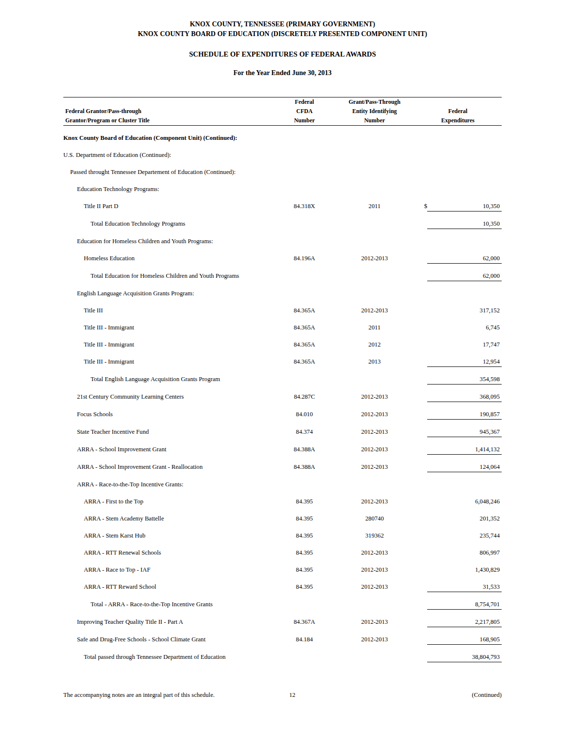KNOX COUNTY, TENNESSEE (PRIMARY GOVERNMENT)
KNOX COUNTY BOARD OF EDUCATION (DISCRETELY PRESENTED COMPONENT UNIT)
SCHEDULE OF EXPENDITURES OF FEDERAL AWARDS
For the Year Ended June 30, 2013
| | Federal | Grant/Pass-Through | |
| --- | --- | --- | --- |
| Federal Grantor/Pass-through | CFDA | Entity Identifying | Federal |
| Grantor/Program or Cluster Title | Number | Number | Expenditures |
| Knox County Board of Education (Component Unit) (Continued): | | | | |
| U.S. Department of Education (Continued): | | | | |
| Passed throught Tennessee Departement of Education (Continued): | | | | |
| Education Technology Programs: | | | | |
| Title II Part D | 84.318X | 2011 | $ | 10,350 |
| Total Education Technology Programs | | | | 10,350 |
| Education for Homeless Children and Youth Programs: | | | | |
| Homeless Education | 84.196A | 2012-2013 | | 62,000 |
| Total Education for Homeless Children and Youth Programs | | | | 62,000 |
| English Language Acquisition Grants Program: | | | | |
| Title III | 84.365A | 2012-2013 | | 317,152 |
| Title III - Immigrant | 84.365A | 2011 | | 6,745 |
| Title III - Immigrant | 84.365A | 2012 | | 17,747 |
| Title III - Immigrant | 84.365A | 2013 | | 12,954 |
| Total English Language Acquisition Grants Program | | | | 354,598 |
| 21st Century Community Learning Centers | 84.287C | 2012-2013 | | 368,095 |
| Focus Schools | 84.010 | 2012-2013 | | 190,857 |
| State Teacher Incentive Fund | 84.374 | 2012-2013 | | 945,367 |
| ARRA - School Improvement Grant | 84.388A | 2012-2013 | | 1,414,132 |
| ARRA - School Improvement Grant - Reallocation | 84.388A | 2012-2013 | | 124,064 |
| ARRA - Race-to-the-Top Incentive Grants: | | | | |
| ARRA - First to the Top | 84.395 | 2012-2013 | | 6,048,246 |
| ARRA - Stem Academy Battelle | 84.395 | 280740 | | 201,352 |
| ARRA - Stem Karst Hub | 84.395 | 319362 | | 235,744 |
| ARRA - RTT Renewal Schools | 84.395 | 2012-2013 | | 806,997 |
| ARRA - Race to Top - IAF | 84.395 | 2012-2013 | | 1,430,829 |
| ARRA - RTT Reward School | 84.395 | 2012-2013 | | 31,533 |
| Total - ARRA - Race-to-the-Top Incentive Grants | | | | 8,754,701 |
| Improving Teacher Quality Title II - Part A | 84.367A | 2012-2013 | | 2,217,805 |
| Safe and Drug-Free Schools - School Climate Grant | 84.184 | 2012-2013 | | 168,905 |
| Total passed through Tennessee Department of Education | | | | 38,804,793 |
The accompanying notes are an integral part of this schedule.
12
(Continued)